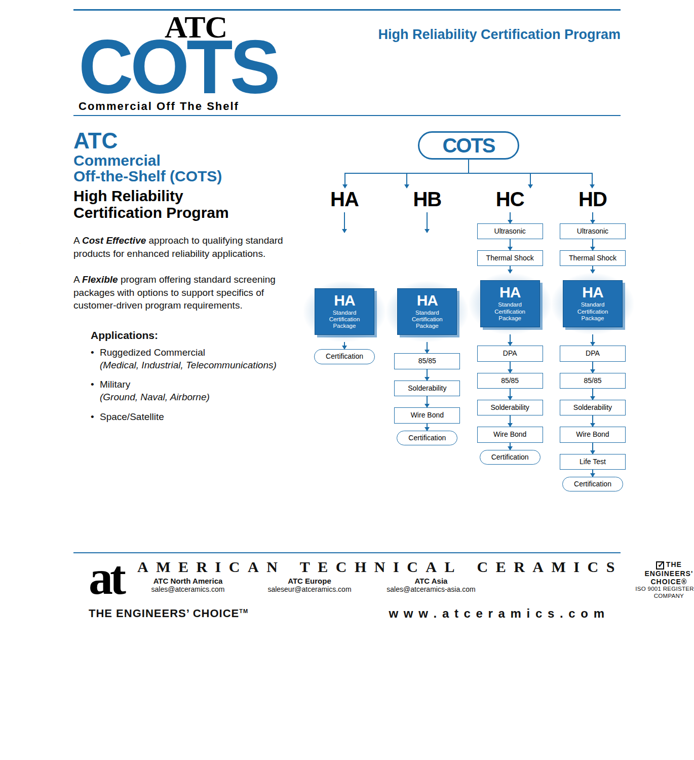ATC
COTS
Commercial Off The Shelf
High Reliability Certification Program
ATC Commercial Off-the-Shelf (COTS)
High Reliability
Certification Program
A Cost Effective approach to qualifying standard products for enhanced reliability applications.
A Flexible program offering standard screening packages with options to support specifics of customer-driven program requirements.
Applications:
Ruggedized Commercial
(Medical, Industrial, Telecommunications)
Military
(Ground, Naval, Airborne)
Space/Satellite
COTS
HA
HA
Standard
Certification
Package
Certification
HB
HA
Standard
Certification
Package
85/85
Solderability
Wire Bond
Certification
HC
Ultrasonic
Thermal Shock
HA
Standard
Certification
Package
DPA
85/85
Solderability
Wire Bond
Certification
HD
Ultrasonic
Thermal Shock
HA
Standard
Certification
Package
DPA
85/85
Solderability
Wire Bond
Life Test
Certification
at
A M E R I C A N T E C H N I C A L C E R A M I C S
ATC North America sales@atceramics.com
ATC Europe saleseur@atceramics.com
ATC Asia sales@atceramics-asia.com
THE
ENGINEERS'
CHOICE®
ISO 9001 REGISTERED
COMPANY
THE ENGINEERS’ CHOICETM
w w w . a t c e r a m i c s . c o m